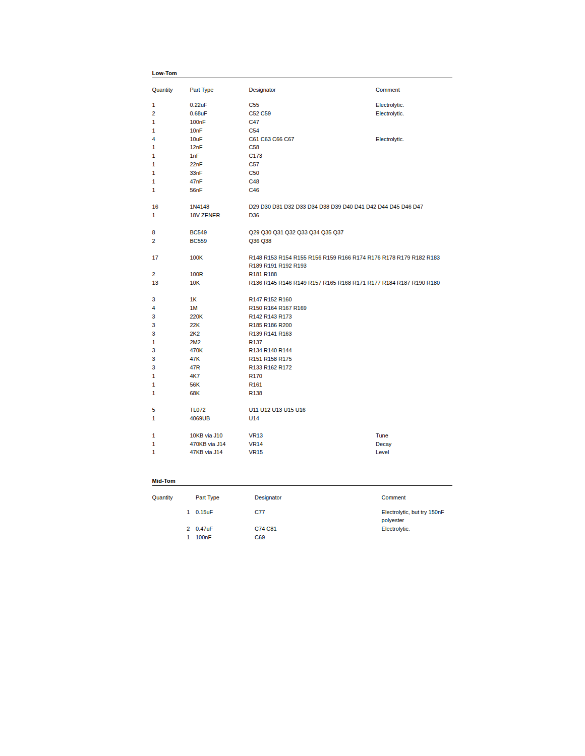Low-Tom
| Quantity | Part Type | Designator | Comment |
| --- | --- | --- | --- |
| 1 | 0.22uF | C55 | Electrolytic. |
| 2 | 0.68uF | C52 C59 | Electrolytic. |
| 1 | 100nF | C47 | |
| 1 | 10nF | C54 | |
| 4 | 10uF | C61 C63 C66 C67 | Electrolytic. |
| 1 | 12nF | C58 | |
| 1 | 1nF | C173 | |
| 1 | 22nF | C57 | |
| 1 | 33nF | C50 | |
| 1 | 47nF | C48 | |
| 1 | 56nF | C46 | |
| 16 | 1N4148 | D29 D30 D31 D32 D33 D34 D38 D39 D40 D41 D42 D44 D45 D46 D47 |
| 1 | 18V ZENER | D36 | |
| 8 | BC549 | Q29 Q30 Q31 Q32 Q33 Q34 Q35 Q37 |
| 2 | BC559 | Q36 Q38 | |
| 17 | 100K | R148 R153 R154 R155 R156 R159 R166 R174 R176 R178 R179 R182 R183 R189 R191 R192 R193 |
| 2 | 100R | R181 R188 |
| 13 | 10K | R136 R145 R146 R149 R157 R165 R168 R171 R177 R184 R187 R190 R180 |
| 3 | 1K | R147 R152 R160 | |
| 4 | 1M | R150 R164 R167 R169 | |
| 3 | 220K | R142 R143 R173 | |
| 3 | 22K | R185 R186 R200 | |
| 3 | 2K2 | R139 R141 R163 | |
| 1 | 2M2 | R137 | |
| 3 | 470K | R134 R140 R144 | |
| 3 | 47K | R151 R158 R175 | |
| 3 | 47R | R133 R162 R172 | |
| 1 | 4K7 | R170 | |
| 1 | 56K | R161 | |
| 1 | 68K | R138 | |
| 5 | TL072 | U11 U12 U13 U15 U16 | |
| 1 | 4069UB | U14 | |
| 1 | 10KB via J10 | VR13 | Tune |
| 1 | 470KB via J14 | VR14 | Decay |
| 1 | 47KB via J14 | VR15 | Level |
Mid-Tom
| Quantity | Part Type | Designator | Comment |
| --- | --- | --- | --- |
| 1 | 0.15uF | C77 | Electrolytic, but try 150nF polyester |
| 2 | 0.47uF | C74 C81 | Electrolytic. |
| 1 | 100nF | C69 | |